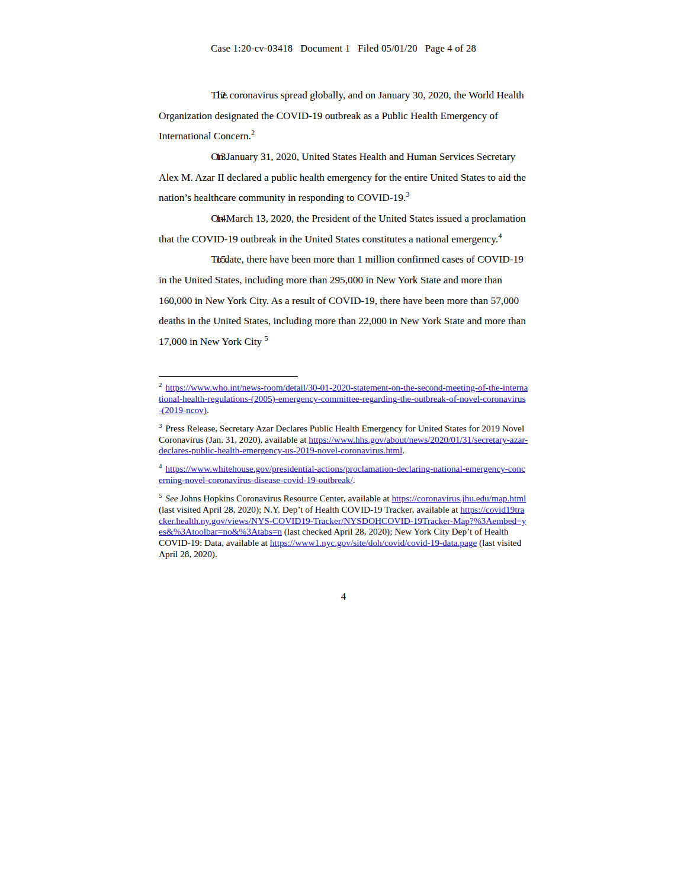Case 1:20-cv-03418 Document 1 Filed 05/01/20 Page 4 of 28
12. The coronavirus spread globally, and on January 30, 2020, the World Health Organization designated the COVID-19 outbreak as a Public Health Emergency of International Concern.2
13. On January 31, 2020, United States Health and Human Services Secretary Alex M. Azar II declared a public health emergency for the entire United States to aid the nation’s healthcare community in responding to COVID-19.3
14. On March 13, 2020, the President of the United States issued a proclamation that the COVID-19 outbreak in the United States constitutes a national emergency.4
15. To date, there have been more than 1 million confirmed cases of COVID-19 in the United States, including more than 295,000 in New York State and more than 160,000 in New York City. As a result of COVID-19, there have been more than 57,000 deaths in the United States, including more than 22,000 in New York State and more than 17,000 in New York City 5
2 https://www.who.int/news-room/detail/30-01-2020-statement-on-the-second-meeting-of-the-international-health-regulations-(2005)-emergency-committee-regarding-the-outbreak-of-novel-coronavirus-(2019-ncov).
3 Press Release, Secretary Azar Declares Public Health Emergency for United States for 2019 Novel Coronavirus (Jan. 31, 2020), available at https://www.hhs.gov/about/news/2020/01/31/secretary-azar-declares-public-health-emergency-us-2019-novel-coronavirus.html.
4 https://www.whitehouse.gov/presidential-actions/proclamation-declaring-national-emergency-concerning-novel-coronavirus-disease-covid-19-outbreak/.
5 See Johns Hopkins Coronavirus Resource Center, available at https://coronavirus.jhu.edu/map.html (last visited April 28, 2020); N.Y. Dep’t of Health COVID-19 Tracker, available at https://covid19tracker.health.ny.gov/views/NYS-COVID19-Tracker/NYSDOHCOVID-19Tracker-Map?%3Aembed=yes&%3Atoolbar=no&%3Atabs=n (last checked April 28, 2020); New York City Dep’t of Health COVID-19: Data, available at https://www1.nyc.gov/site/doh/covid/covid-19-data.page (last visited April 28, 2020).
4